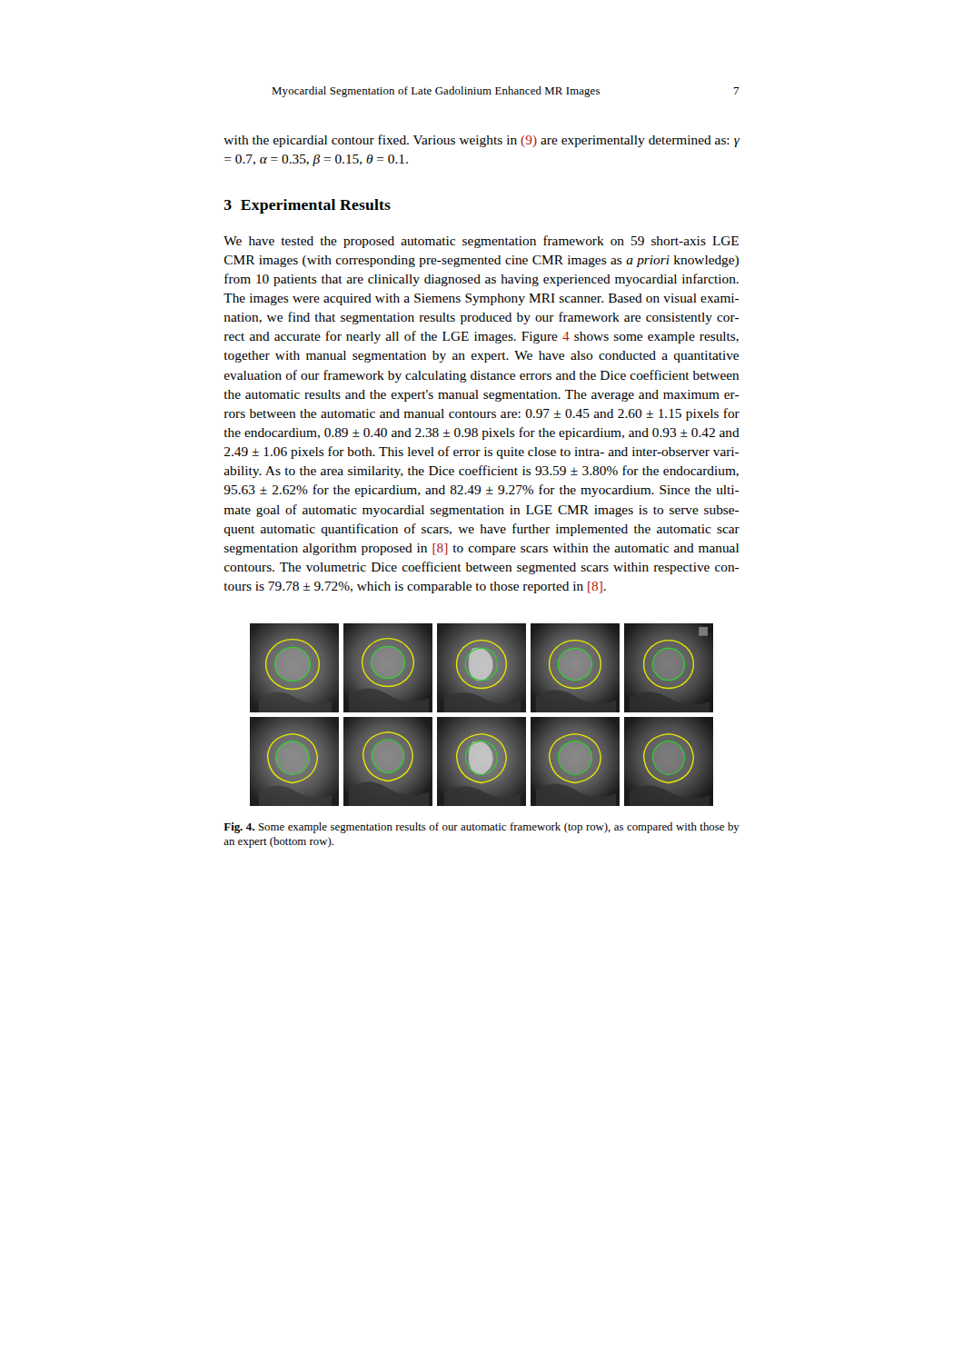Myocardial Segmentation of Late Gadolinium Enhanced MR Images 7
with the epicardial contour fixed. Various weights in (9) are experimentally determined as: γ = 0.7, α = 0.35, β = 0.15, θ = 0.1.
3 Experimental Results
We have tested the proposed automatic segmentation framework on 59 short-axis LGE CMR images (with corresponding pre-segmented cine CMR images as a priori knowledge) from 10 patients that are clinically diagnosed as having experienced myocardial infarction. The images were acquired with a Siemens Symphony MRI scanner. Based on visual examination, we find that segmentation results produced by our framework are consistently correct and accurate for nearly all of the LGE images. Figure 4 shows some example results, together with manual segmentation by an expert. We have also conducted a quantitative evaluation of our framework by calculating distance errors and the Dice coefficient between the automatic results and the expert's manual segmentation. The average and maximum errors between the automatic and manual contours are: 0.97 ± 0.45 and 2.60 ± 1.15 pixels for the endocardium, 0.89 ± 0.40 and 2.38 ± 0.98 pixels for the epicardium, and 0.93 ± 0.42 and 2.49 ± 1.06 pixels for both. This level of error is quite close to intra- and inter-observer variability. As to the area similarity, the Dice coefficient is 93.59 ± 3.80% for the endocardium, 95.63 ± 2.62% for the epicardium, and 82.49 ± 9.27% for the myocardium. Since the ultimate goal of automatic myocardial segmentation in LGE CMR images is to serve subsequent automatic quantification of scars, we have further implemented the automatic scar segmentation algorithm proposed in [8] to compare scars within the automatic and manual contours. The volumetric Dice coefficient between segmented scars within respective contours is 79.78 ± 9.72%, which is comparable to those reported in [8].
Fig. 4. Some example segmentation results of our automatic framework (top row), as compared with those by an expert (bottom row).